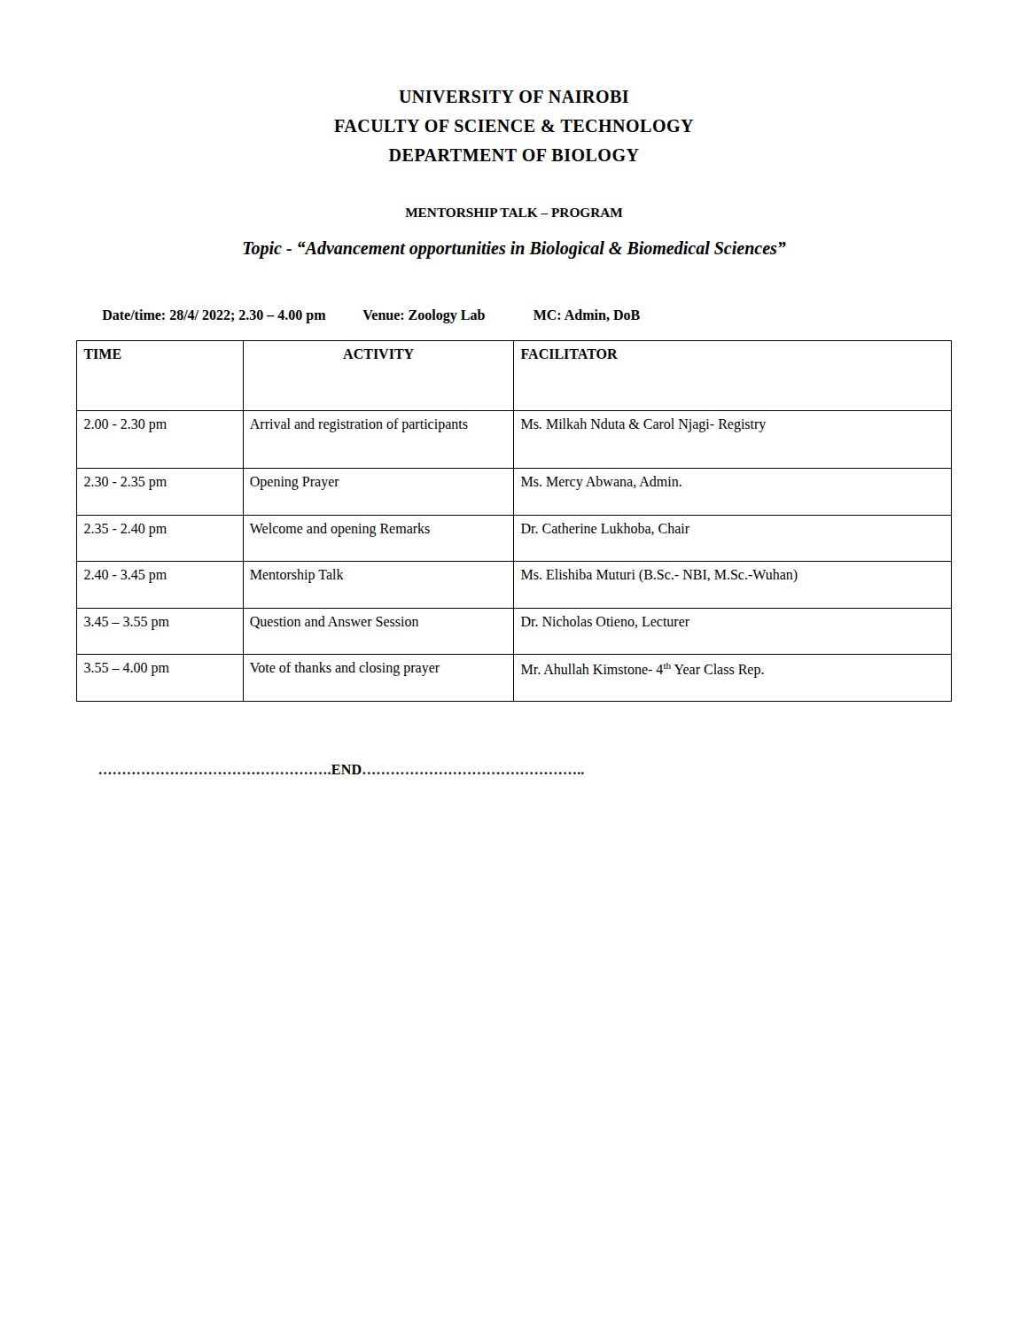UNIVERSITY OF NAIROBI
FACULTY OF SCIENCE & TECHNOLOGY
DEPARTMENT OF BIOLOGY
MENTORSHIP TALK – PROGRAM
Topic - “Advancement opportunities in Biological & Biomedical Sciences”
Date/time: 28/4/ 2022; 2.30 – 4.00 pm Venue: Zoology Lab MC: Admin, DoB
| TIME | ACTIVITY | FACILITATOR |
| --- | --- | --- |
| 2.00 - 2.30 pm | Arrival and registration of participants | Ms . Milkah Nduta & Carol Njagi- Registry |
| 2.30 - 2.35 pm | Opening Prayer | Ms. Mercy Abwana, Admin. |
| 2.35 - 2.40 pm | Welcome and opening Remarks | Dr. Catherine Lukhoba, Chair |
| 2.40 - 3.45 pm | Mentorship Talk | Ms. Elishiba Muturi (B.Sc.- NBI, M.Sc.-Wuhan) |
| 3.45 – 3.55 pm | Question and Answer Session | Dr. Nicholas Otieno, Lecturer |
| 3.55 – 4.00 pm | Vote of thanks and closing prayer | Mr. Ahullah Kimstone- 4 th Year Class Rep. |
………………………………………….END………………………………………..